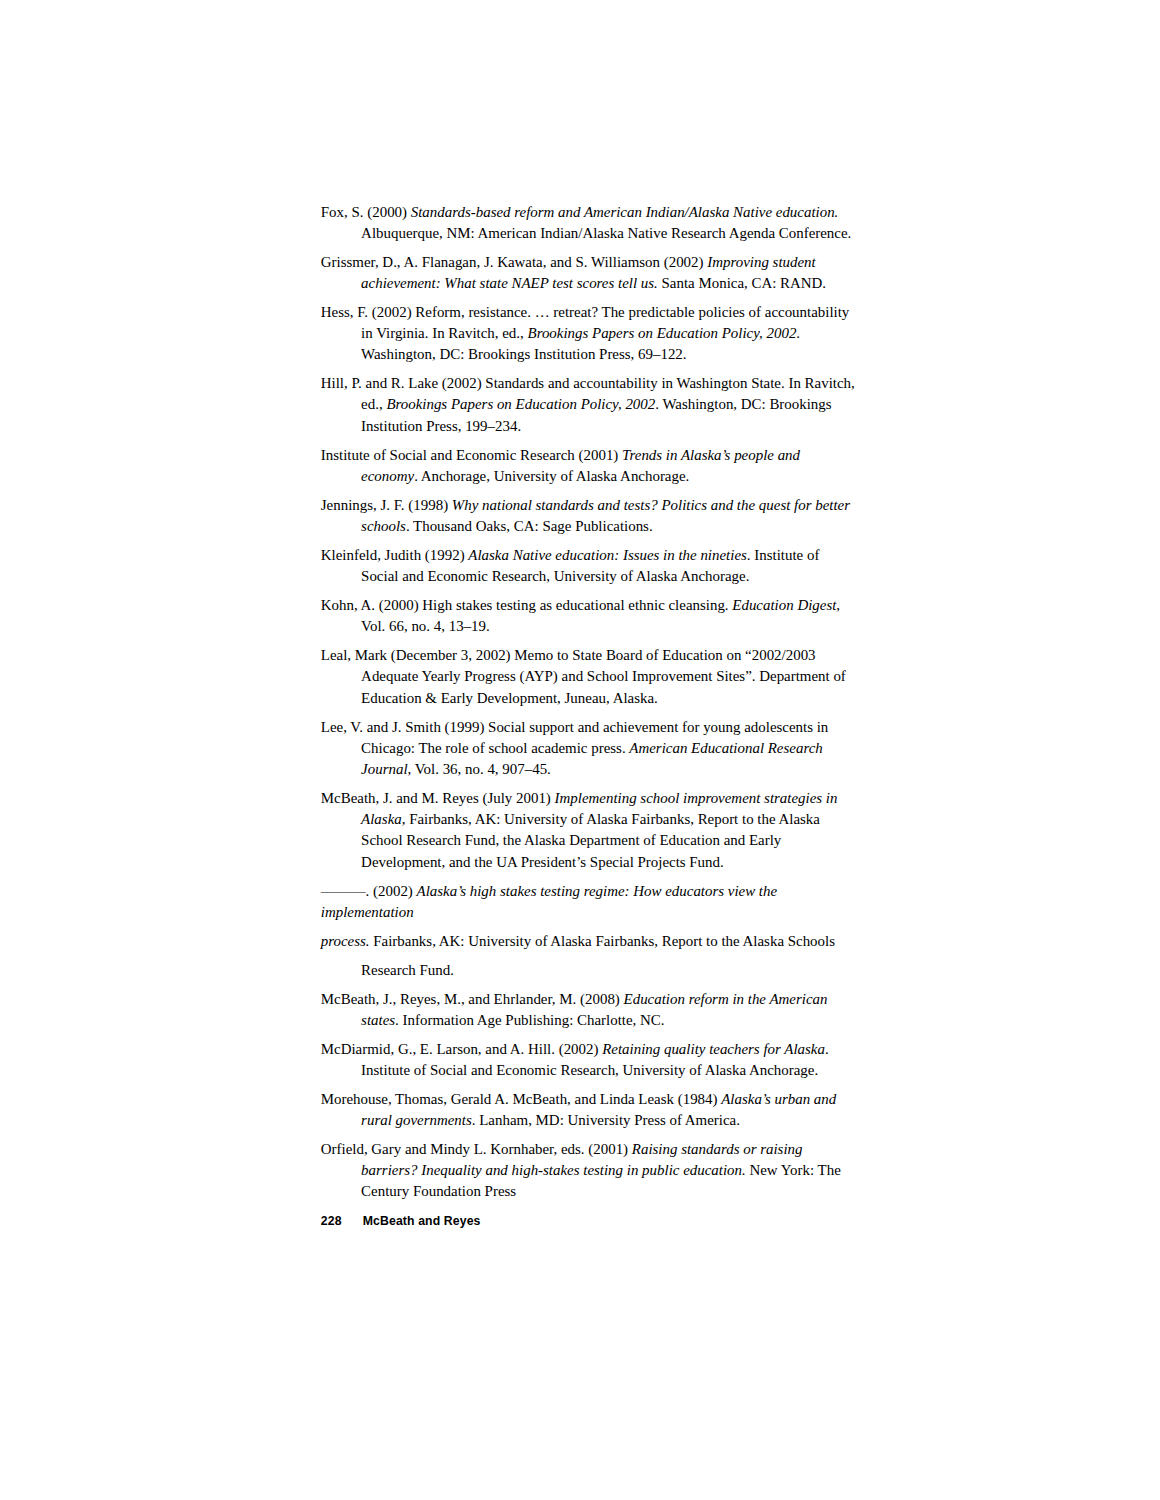Fox, S. (2000) Standards-based reform and American Indian/Alaska Native education. Albuquerque, NM: American Indian/Alaska Native Research Agenda Conference.
Grissmer, D., A. Flanagan, J. Kawata, and S. Williamson (2002) Improving student achievement: What state NAEP test scores tell us. Santa Monica, CA: RAND.
Hess, F. (2002) Reform, resistance. … retreat? The predictable policies of accountability in Virginia. In Ravitch, ed., Brookings Papers on Education Policy, 2002. Washington, DC: Brookings Institution Press, 69–122.
Hill, P. and R. Lake (2002) Standards and accountability in Washington State. In Ravitch, ed., Brookings Papers on Education Policy, 2002. Washington, DC: Brookings Institution Press, 199–234.
Institute of Social and Economic Research (2001) Trends in Alaska’s people and economy. Anchorage, University of Alaska Anchorage.
Jennings, J. F. (1998) Why national standards and tests? Politics and the quest for better schools. Thousand Oaks, CA: Sage Publications.
Kleinfeld, Judith (1992) Alaska Native education: Issues in the nineties. Institute of Social and Economic Research, University of Alaska Anchorage.
Kohn, A. (2000) High stakes testing as educational ethnic cleansing. Education Digest, Vol. 66, no. 4, 13–19.
Leal, Mark (December 3, 2002) Memo to State Board of Education on “2002/2003 Adequate Yearly Progress (AYP) and School Improvement Sites”. Department of Education & Early Development, Juneau, Alaska.
Lee, V. and J. Smith (1999) Social support and achievement for young adolescents in Chicago: The role of school academic press. American Educational Research Journal, Vol. 36, no. 4, 907–45.
McBeath, J. and M. Reyes (July 2001) Implementing school improvement strategies in Alaska, Fairbanks, AK: University of Alaska Fairbanks, Report to the Alaska School Research Fund, the Alaska Department of Education and Early Development, and the UA President’s Special Projects Fund.
———. (2002) Alaska’s high stakes testing regime: How educators view the implementation
process. Fairbanks, AK: University of Alaska Fairbanks, Report to the Alaska Schools
Research Fund.
McBeath, J., Reyes, M., and Ehrlander, M. (2008) Education reform in the American states. Information Age Publishing: Charlotte, NC.
McDiarmid, G., E. Larson, and A. Hill. (2002) Retaining quality teachers for Alaska. Institute of Social and Economic Research, University of Alaska Anchorage.
Morehouse, Thomas, Gerald A. McBeath, and Linda Leask (1984) Alaska’s urban and rural governments. Lanham, MD: University Press of America.
Orfield, Gary and Mindy L. Kornhaber, eds. (2001) Raising standards or raising barriers? Inequality and high-stakes testing in public education. New York: The Century Foundation Press
228 McBeath and Reyes